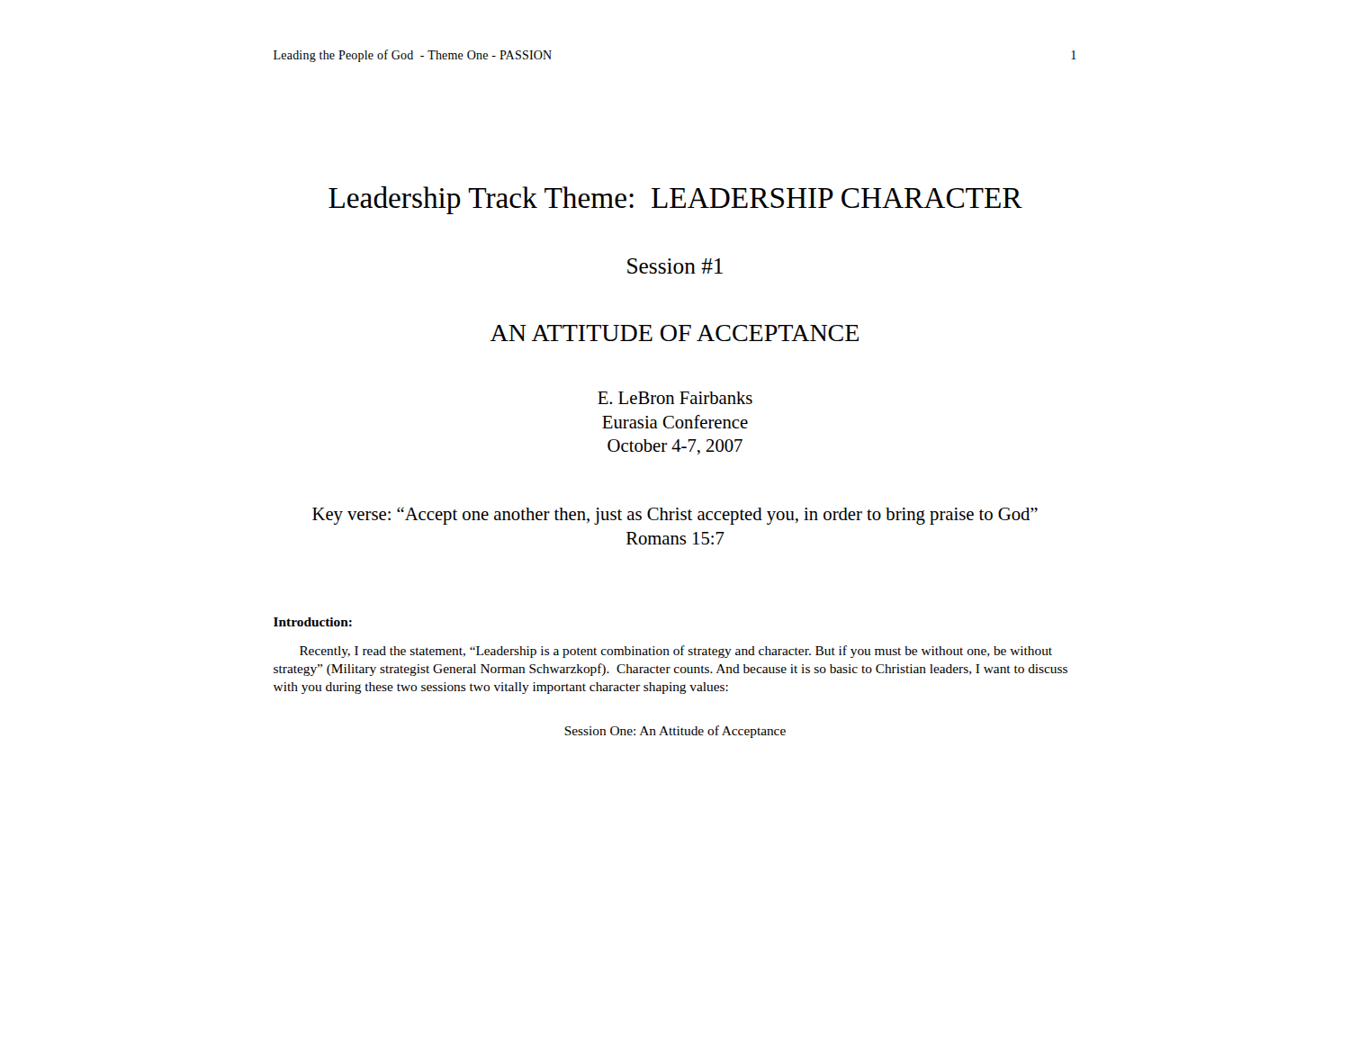Leading the People of God - Theme One - PASSION 1
Leadership Track Theme: LEADERSHIP CHARACTER
Session #1
AN ATTITUDE OF ACCEPTANCE
E. LeBron Fairbanks
Eurasia Conference
October 4-7, 2007
Key verse: “Accept one another then, just as Christ accepted you, in order to bring praise to God” Romans 15:7
Introduction:
Recently, I read the statement, “Leadership is a potent combination of strategy and character. But if you must be without one, be without strategy” (Military strategist General Norman Schwarzkopf). Character counts. And because it is so basic to Christian leaders, I want to discuss with you during these two sessions two vitally important character shaping values:
Session One: An Attitude of Acceptance